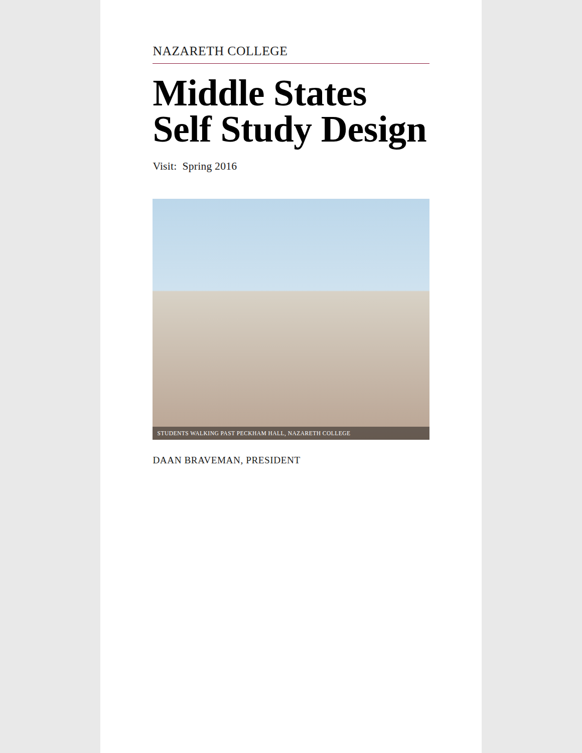Nazareth College
Middle States Self Study Design
Visit: Spring 2016
Daan Braveman, President